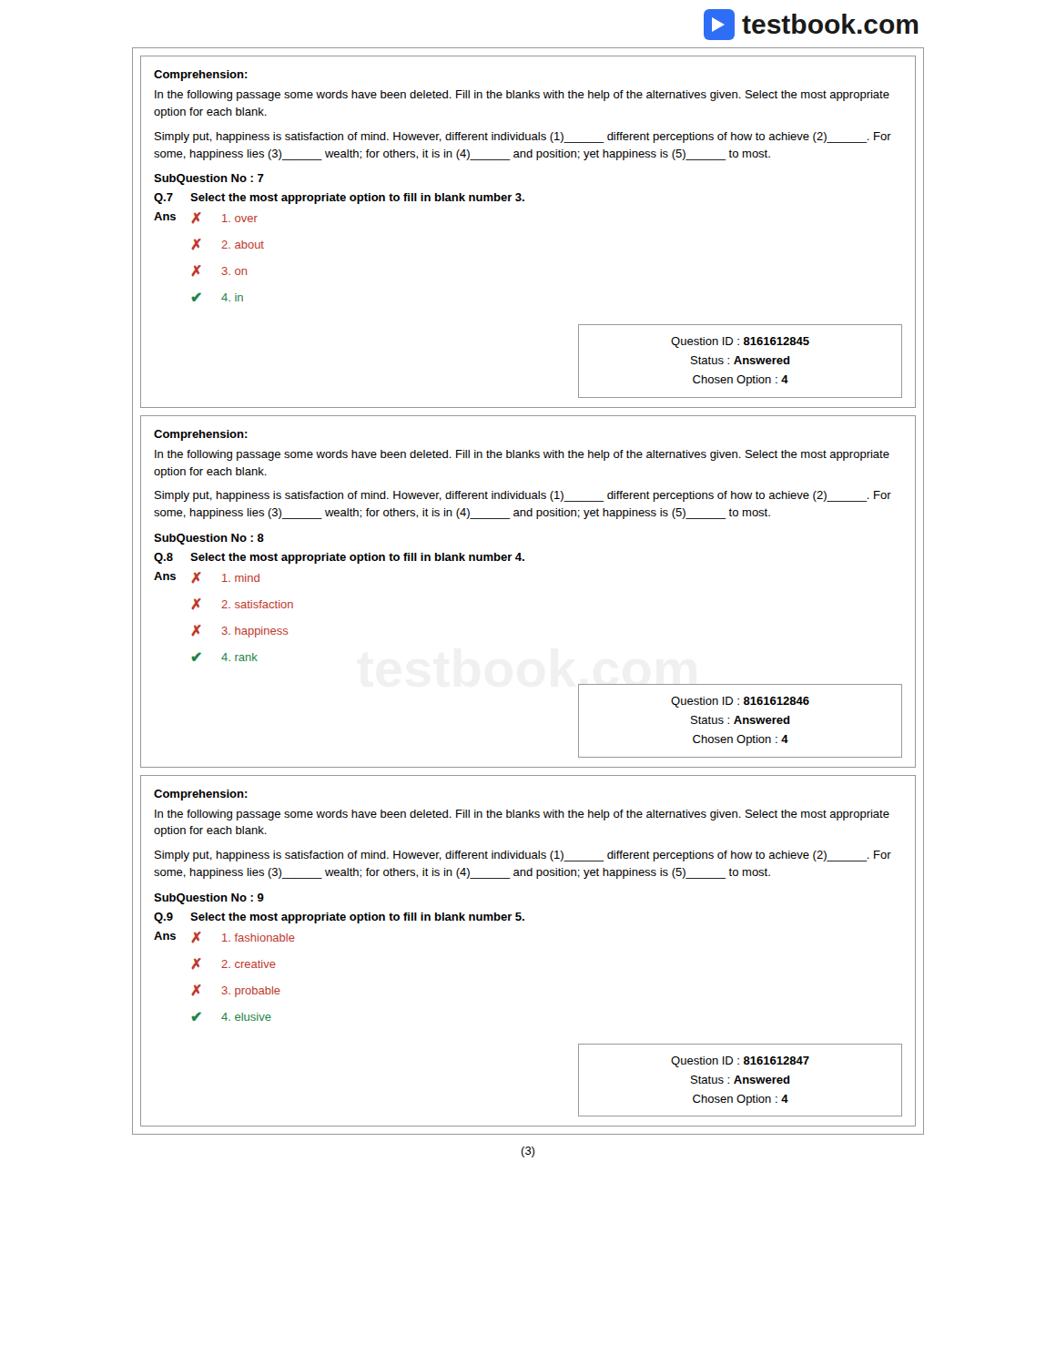testbook.com
testbook.com
Comprehension:
In the following passage some words have been deleted. Fill in the blanks with the help of the alternatives given. Select the most appropriate option for each blank.
Simply put, happiness is satisfaction of mind. However, different individuals (1)______ different perceptions of how to achieve (2)______. For some, happiness lies (3)______ wealth; for others, it is in (4)______ and position; yet happiness is (5)______ to most.
SubQuestion No : 7
Q.7
Select the most appropriate option to fill in blank number 3.
Ans
✗1. over
✗2. about
✗3. on
✔4. in
Question ID : 8161612845
Status : Answered
Chosen Option : 4
Comprehension:
In the following passage some words have been deleted. Fill in the blanks with the help of the alternatives given. Select the most appropriate option for each blank.
Simply put, happiness is satisfaction of mind. However, different individuals (1)______ different perceptions of how to achieve (2)______. For some, happiness lies (3)______ wealth; for others, it is in (4)______ and position; yet happiness is (5)______ to most.
SubQuestion No : 8
Q.8
Select the most appropriate option to fill in blank number 4.
Ans
✗1. mind
✗2. satisfaction
✗3. happiness
✔4. rank
Question ID : 8161612846
Status : Answered
Chosen Option : 4
Comprehension:
In the following passage some words have been deleted. Fill in the blanks with the help of the alternatives given. Select the most appropriate option for each blank.
Simply put, happiness is satisfaction of mind. However, different individuals (1)______ different perceptions of how to achieve (2)______. For some, happiness lies (3)______ wealth; for others, it is in (4)______ and position; yet happiness is (5)______ to most.
SubQuestion No : 9
Q.9
Select the most appropriate option to fill in blank number 5.
Ans
✗1. fashionable
✗2. creative
✗3. probable
✔4. elusive
Question ID : 8161612847
Status : Answered
Chosen Option : 4
(3)